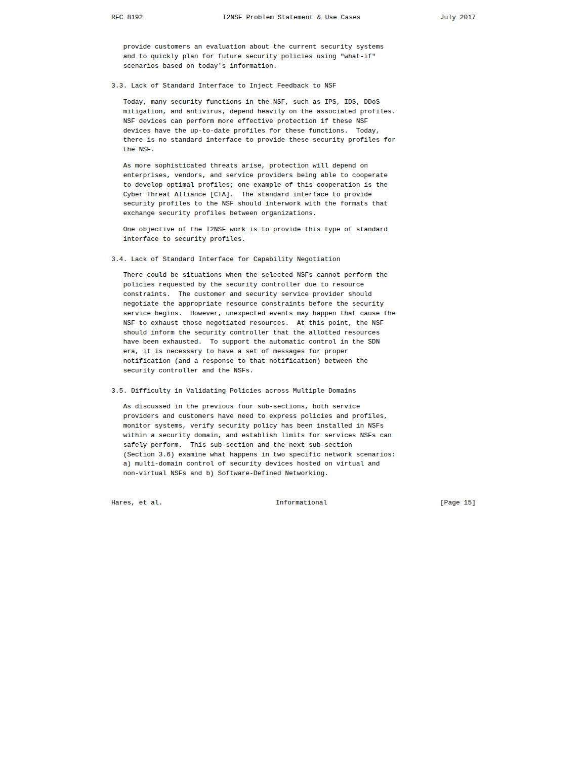RFC 8192 I2NSF Problem Statement & Use Cases July 2017
provide customers an evaluation about the current security systems and to quickly plan for future security policies using "what-if" scenarios based on today's information.
3.3. Lack of Standard Interface to Inject Feedback to NSF
Today, many security functions in the NSF, such as IPS, IDS, DDoS mitigation, and antivirus, depend heavily on the associated profiles. NSF devices can perform more effective protection if these NSF devices have the up-to-date profiles for these functions. Today, there is no standard interface to provide these security profiles for the NSF.
As more sophisticated threats arise, protection will depend on enterprises, vendors, and service providers being able to cooperate to develop optimal profiles; one example of this cooperation is the Cyber Threat Alliance [CTA]. The standard interface to provide security profiles to the NSF should interwork with the formats that exchange security profiles between organizations.
One objective of the I2NSF work is to provide this type of standard interface to security profiles.
3.4. Lack of Standard Interface for Capability Negotiation
There could be situations when the selected NSFs cannot perform the policies requested by the security controller due to resource constraints. The customer and security service provider should negotiate the appropriate resource constraints before the security service begins. However, unexpected events may happen that cause the NSF to exhaust those negotiated resources. At this point, the NSF should inform the security controller that the allotted resources have been exhausted. To support the automatic control in the SDN era, it is necessary to have a set of messages for proper notification (and a response to that notification) between the security controller and the NSFs.
3.5. Difficulty in Validating Policies across Multiple Domains
As discussed in the previous four sub-sections, both service providers and customers have need to express policies and profiles, monitor systems, verify security policy has been installed in NSFs within a security domain, and establish limits for services NSFs can safely perform. This sub-section and the next sub-section (Section 3.6) examine what happens in two specific network scenarios: a) multi-domain control of security devices hosted on virtual and non-virtual NSFs and b) Software-Defined Networking.
Hares, et al. Informational [Page 15]